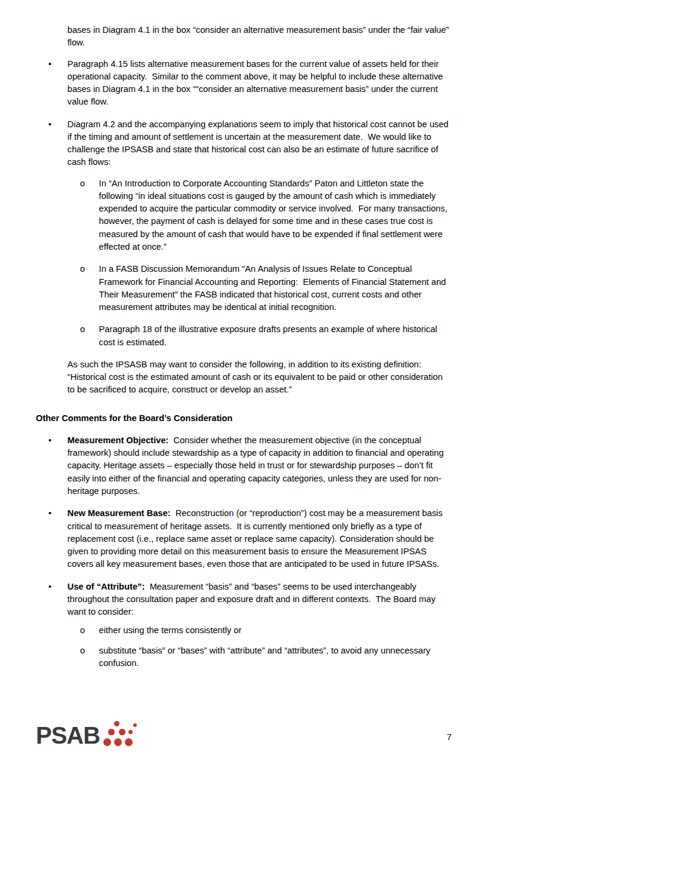bases in Diagram 4.1 in the box “consider an alternative measurement basis” under the “fair value” flow.
Paragraph 4.15 lists alternative measurement bases for the current value of assets held for their operational capacity. Similar to the comment above, it may be helpful to include these alternative bases in Diagram 4.1 in the box ““consider an alternative measurement basis” under the current value flow.
Diagram 4.2 and the accompanying explanations seem to imply that historical cost cannot be used if the timing and amount of settlement is uncertain at the measurement date. We would like to challenge the IPSASB and state that historical cost can also be an estimate of future sacrifice of cash flows:
In “An Introduction to Corporate Accounting Standards” Paton and Littleton state the following “in ideal situations cost is gauged by the amount of cash which is immediately expended to acquire the particular commodity or service involved. For many transactions, however, the payment of cash is delayed for some time and in these cases true cost is measured by the amount of cash that would have to be expended if final settlement were effected at once.”
In a FASB Discussion Memorandum “An Analysis of Issues Relate to Conceptual Framework for Financial Accounting and Reporting: Elements of Financial Statement and Their Measurement” the FASB indicated that historical cost, current costs and other measurement attributes may be identical at initial recognition.
Paragraph 18 of the illustrative exposure drafts presents an example of where historical cost is estimated.
As such the IPSASB may want to consider the following, in addition to its existing definition: “Historical cost is the estimated amount of cash or its equivalent to be paid or other consideration to be sacrificed to acquire, construct or develop an asset.”
Other Comments for the Board’s Consideration
Measurement Objective: Consider whether the measurement objective (in the conceptual framework) should include stewardship as a type of capacity in addition to financial and operating capacity. Heritage assets – especially those held in trust or for stewardship purposes – don’t fit easily into either of the financial and operating capacity categories, unless they are used for non-heritage purposes.
New Measurement Base: Reconstruction (or “reproduction”) cost may be a measurement basis critical to measurement of heritage assets. It is currently mentioned only briefly as a type of replacement cost (i.e., replace same asset or replace same capacity). Consideration should be given to providing more detail on this measurement basis to ensure the Measurement IPSAS covers all key measurement bases, even those that are anticipated to be used in future IPSASs.
Use of “Attribute”: Measurement “basis” and “bases” seems to be used interchangeably throughout the consultation paper and exposure draft and in different contexts. The Board may want to consider:
either using the terms consistently or
substitute “basis” or “bases” with “attribute” and “attributes”, to avoid any unnecessary confusion.
PSAB
7